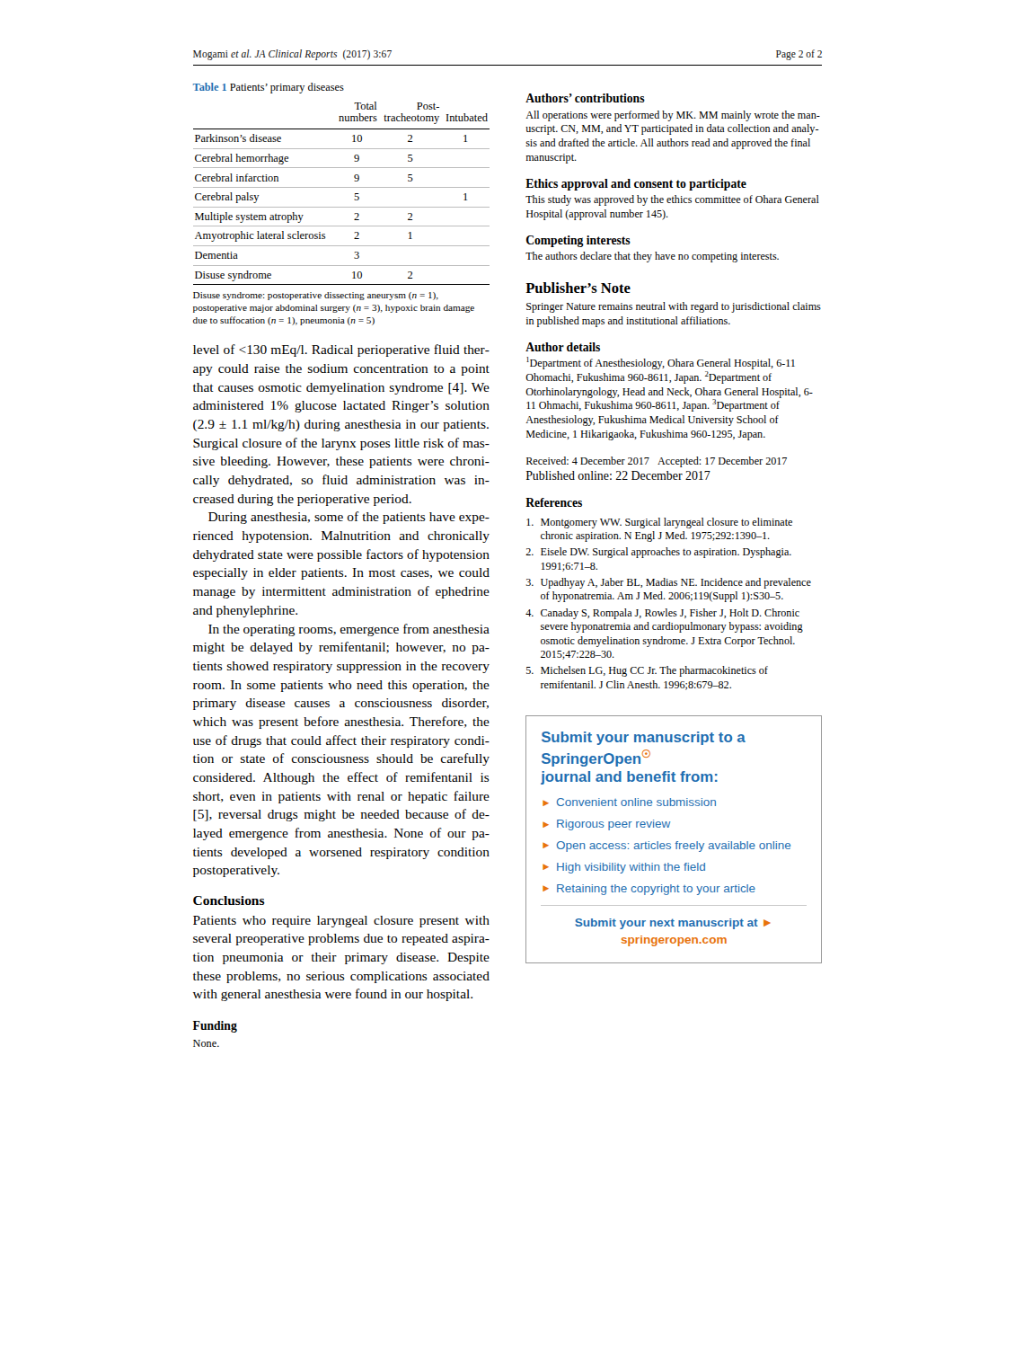Mogami et al. JA Clinical Reports (2017) 3:67
Page 2 of 2
Table 1 Patients’ primary diseases
| | Total numbers | Post- tracheotomy | Intubated |
| --- | --- | --- | --- |
| Parkinson’s disease | 10 | 2 | 1 |
| Cerebral hemorrhage | 9 | 5 | |
| Cerebral infarction | 9 | 5 | |
| Cerebral palsy | 5 | | 1 |
| Multiple system atrophy | 2 | 2 | |
| Amyotrophic lateral sclerosis | 2 | 1 | |
| Dementia | 3 | | |
| Disuse syndrome | 10 | 2 | |
Disuse syndrome: postoperative dissecting aneurysm (n = 1), postoperative major abdominal surgery (n = 3), hypoxic brain damage due to suffocation (n = 1), pneumonia (n = 5)
level of <130 mEq/l. Radical perioperative fluid therapy could raise the sodium concentration to a point that causes osmotic demyelination syndrome [4]. We administered 1% glucose lactated Ringer’s solution (2.9 ± 1.1 ml/kg/h) during anesthesia in our patients. Surgical closure of the larynx poses little risk of massive bleeding. However, these patients were chronically dehydrated, so fluid administration was increased during the perioperative period.
During anesthesia, some of the patients have experienced hypotension. Malnutrition and chronically dehydrated state were possible factors of hypotension especially in elder patients. In most cases, we could manage by intermittent administration of ephedrine and phenylephrine.
In the operating rooms, emergence from anesthesia might be delayed by remifentanil; however, no patients showed respiratory suppression in the recovery room. In some patients who need this operation, the primary disease causes a consciousness disorder, which was present before anesthesia. Therefore, the use of drugs that could affect their respiratory condition or state of consciousness should be carefully considered. Although the effect of remifentanil is short, even in patients with renal or hepatic failure [5], reversal drugs might be needed because of delayed emergence from anesthesia. None of our patients developed a worsened respiratory condition postoperatively.
Conclusions
Patients who require laryngeal closure present with several preoperative problems due to repeated aspiration pneumonia or their primary disease. Despite these problems, no serious complications associated with general anesthesia were found in our hospital.
Funding
None.
Authors’ contributions
All operations were performed by MK. MM mainly wrote the manuscript. CN, MM, and YT participated in data collection and analysis and drafted the article. All authors read and approved the final manuscript.
Ethics approval and consent to participate
This study was approved by the ethics committee of Ohara General Hospital (approval number 145).
Competing interests
The authors declare that they have no competing interests.
Publisher’s Note
Springer Nature remains neutral with regard to jurisdictional claims in published maps and institutional affiliations.
Author details
1Department of Anesthesiology, Ohara General Hospital, 6-11 Ohomachi, Fukushima 960-8611, Japan. 2Department of Otorhinolaryngology, Head and Neck, Ohara General Hospital, 6-11 Ohmachi, Fukushima 960-8611, Japan. 3Department of Anesthesiology, Fukushima Medical University School of Medicine, 1 Hikarigaoka, Fukushima 960-1295, Japan.
Received: 4 December 2017 Accepted: 17 December 2017
Published online: 22 December 2017
References
Montgomery WW. Surgical laryngeal closure to eliminate chronic aspiration. N Engl J Med. 1975;292:1390–1.
Eisele DW. Surgical approaches to aspiration. Dysphagia. 1991;6:71–8.
Upadhyay A, Jaber BL, Madias NE. Incidence and prevalence of hyponatremia. Am J Med. 2006;119(Suppl 1):S30–5.
Canaday S, Rompala J, Rowles J, Fisher J, Holt D. Chronic severe hyponatremia and cardiopulmonary bypass: avoiding osmotic demyelination syndrome. J Extra Corpor Technol. 2015;47:228–30.
Michelsen LG, Hug CC Jr. The pharmacokinetics of remifentanil. J Clin Anesth. 1996;8:679–82.
Submit your manuscript to a SpringerOpen☉
journal and benefit from:
Convenient online submission
Rigorous peer review
Open access: articles freely available online
High visibility within the field
Retaining the copyright to your article
Submit your next manuscript at ► springeropen.com